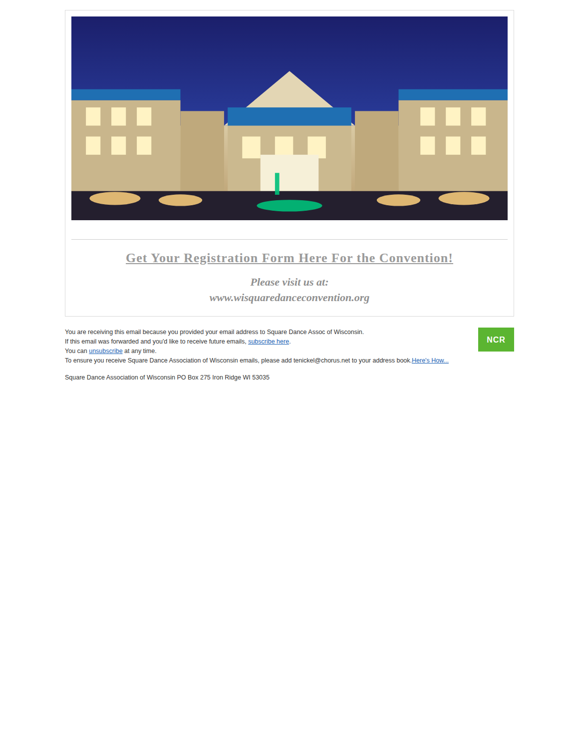Get Your Registration Form Here For the Convention!
Please visit us at:
www.wisquaredanceconvention.org
NCR
You are receiving this email because you provided your email address to Square Dance Assoc of Wisconsin.
If this email was forwarded and you'd like to receive future emails, subscribe here.
You can unsubscribe at any time.
To ensure you receive Square Dance Association of Wisconsin emails, please add tenickel@chorus.net to your address book.Here's How...
Square Dance Association of Wisconsin PO Box 275 Iron Ridge WI 53035